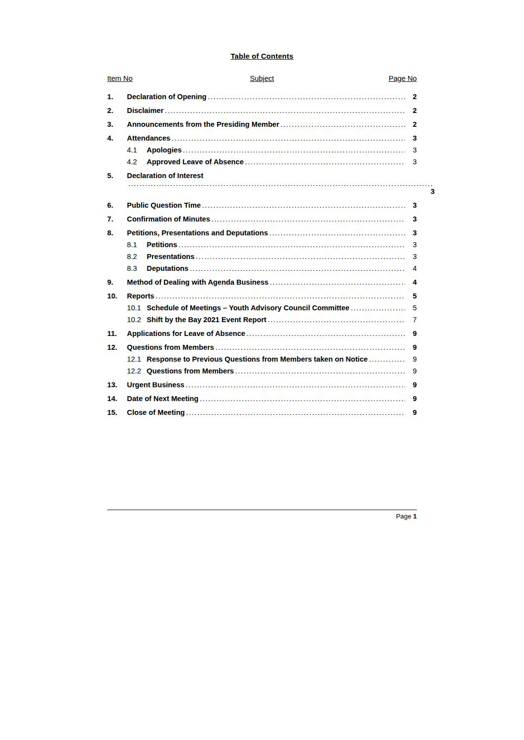Table of Contents
Item No
Subject
Page No
1.
Declaration of Opening
...........................................................................................................................
2
2.
Disclaimer
.............................................................................................................................................
2
3.
Announcements from the Presiding Member
...............................................................................
2
4.
Attendances
..........................................................................................................................................
3
4.1
Apologies
.............................................................................................................................................
3
4.2
Approved Leave of Absence
.........................................................................................................
3
5.
Declaration of Interest </div
.............................................................................................................
3
6.
Public Question Time
...............................................................................................................
3
7.
Confirmation of Minutes
..........................................................................................................
3
8.
Petitions, Presentations and Deputations
....................................................................................
3
8.1
Petitions
...............................................................................................................................................
3
8.2
Presentations
.....................................................................................................................................
3
8.3
Deputations
.........................................................................................................................................
4
9.
Method of Dealing with Agenda Business
.....................................................................................
4
10.
Reports
.................................................................................................................................................
5
10.1
Schedule of Meetings – Youth Advisory Council Committee
.......................................................
5
10.2
Shift by the Bay 2021 Event Report
.............................................................................................
7
11.
Applications for Leave of Absence
.................................................................................................
9
12.
Questions from Members
.........................................................................................................
9
12.1
Response to Previous Questions from Members taken on Notice
...............................................
9
12.2
Questions from Members
...........................................................................................................
9
13.
Urgent Business
.................................................................................................................................
9
14.
Date of Next Meeting
...............................................................................................................
9
15.
Close of Meeting
.................................................................................................................................
9
Page 1